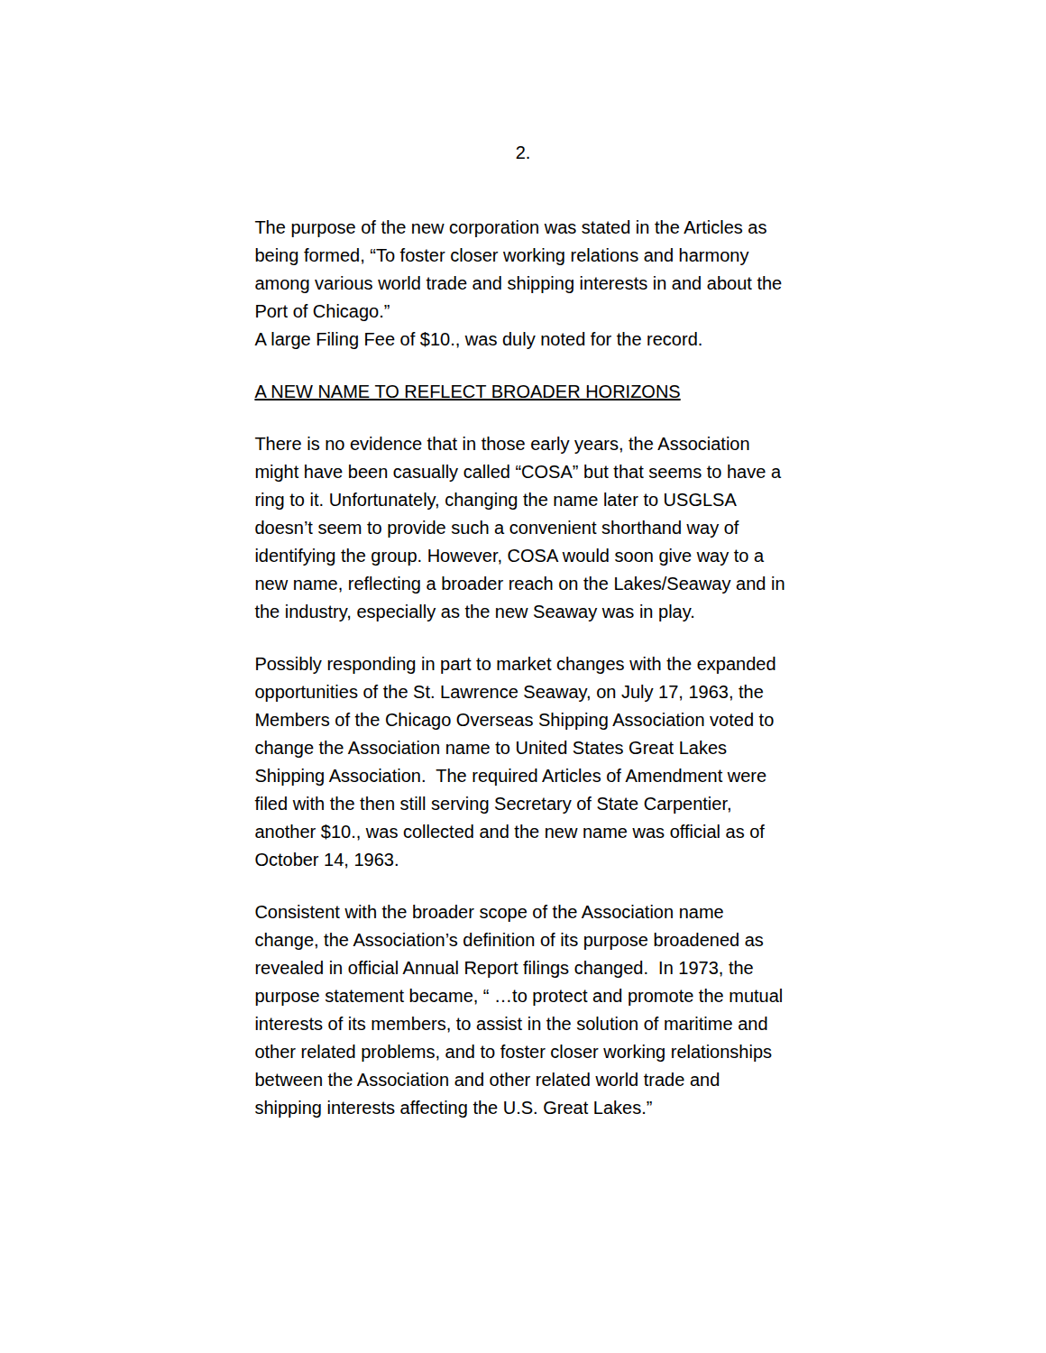2.
The purpose of the new corporation was stated in the Articles as being formed, “To foster closer working relations and harmony among various world trade and shipping interests in and about the Port of Chicago.”
A large Filing Fee of $10., was duly noted for the record.
A NEW NAME TO REFLECT BROADER HORIZONS
There is no evidence that in those early years, the Association might have been casually called “COSA” but that seems to have a ring to it. Unfortunately, changing the name later to USGLSA doesn’t seem to provide such a convenient shorthand way of identifying the group. However, COSA would soon give way to a new name, reflecting a broader reach on the Lakes/Seaway and in the industry, especially as the new Seaway was in play.
Possibly responding in part to market changes with the expanded opportunities of the St. Lawrence Seaway, on July 17, 1963, the Members of the Chicago Overseas Shipping Association voted to change the Association name to United States Great Lakes Shipping Association. The required Articles of Amendment were filed with the then still serving Secretary of State Carpentier, another $10., was collected and the new name was official as of October 14, 1963.
Consistent with the broader scope of the Association name change, the Association’s definition of its purpose broadened as revealed in official Annual Report filings changed. In 1973, the purpose statement became, “ …to protect and promote the mutual interests of its members, to assist in the solution of maritime and other related problems, and to foster closer working relationships between the Association and other related world trade and shipping interests affecting the U.S. Great Lakes.”